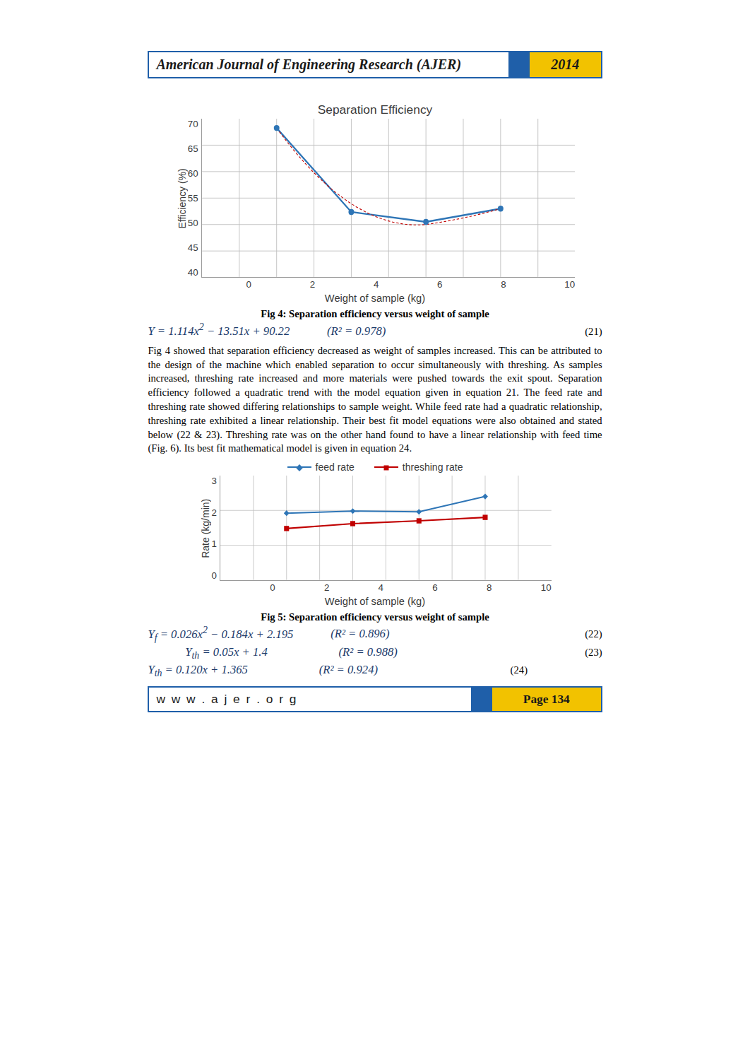American Journal of Engineering Research (AJER)
2014
Separation Efficiency
Efficiency (%)
70656055504540
0246810
Weight of sample (kg)
Fig 4: Separation efficiency versus weight of sample
Y = 1.114x2 − 13.51x + 90.22 (R² = 0.978) (21)
Fig 4 showed that separation efficiency decreased as weight of samples increased. This can be attributed to the design of the machine which enabled separation to occur simultaneously with threshing. As samples increased, threshing rate increased and more materials were pushed towards the exit spout. Separation efficiency followed a quadratic trend with the model equation given in equation 21. The feed rate and threshing rate showed differing relationships to sample weight. While feed rate had a quadratic relationship, threshing rate exhibited a linear relationship. Their best fit model equations were also obtained and stated below (22 & 23). Threshing rate was on the other hand found to have a linear relationship with feed time (Fig. 6). Its best fit mathematical model is given in equation 24.
feed rate
threshing rate
Rate (kg/min)
3210
0246810
Weight of sample (kg)
Fig 5: Separation efficiency versus weight of sample
Yf = 0.026x2 − 0.184x + 2.195 (R² = 0.896) (22)
Yth = 0.05x + 1.4 (R² = 0.988) (23)
Yth = 0.120x + 1.365 (R² = 0.924) (24)
w w w . a j e r . o r g
Page 134